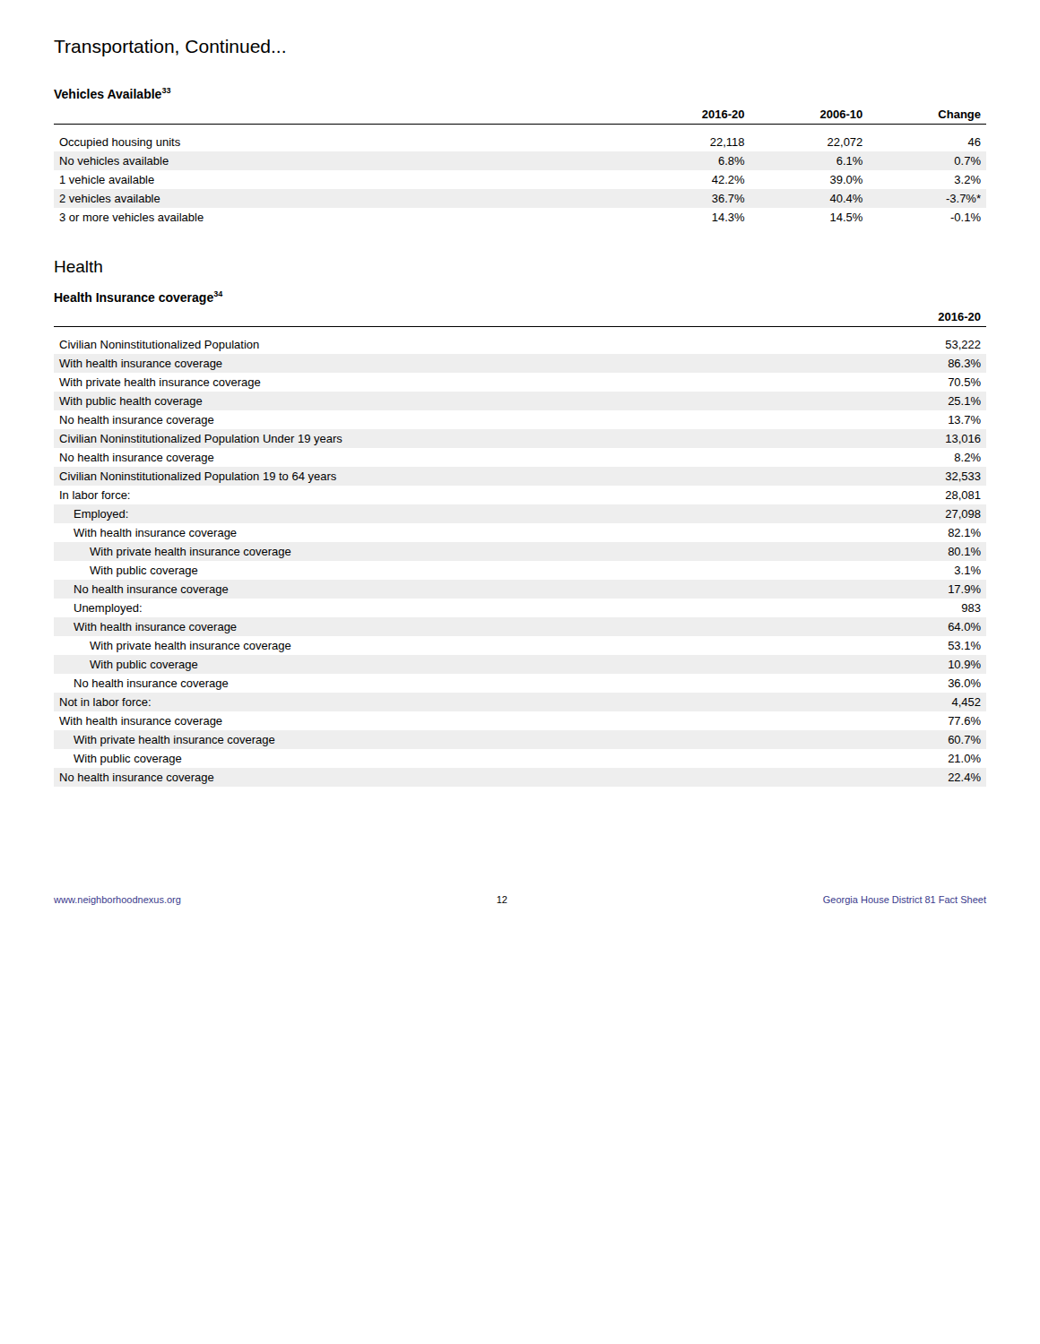Transportation, Continued...
Vehicles Available 33
| | 2016-20 | 2006-10 | Change |
| --- | --- | --- | --- |
| Occupied housing units | 22,118 | 22,072 | 46 |
| No vehicles available | 6.8% | 6.1% | 0.7% |
| 1 vehicle available | 42.2% | 39.0% | 3.2% |
| 2 vehicles available | 36.7% | 40.4% | -3.7%* |
| 3 or more vehicles available | 14.3% | 14.5% | -0.1% |
Health
Health Insurance coverage 34
| | 2016-20 |
| --- | --- |
| Civilian Noninstitutionalized Population | 53,222 |
| With health insurance coverage | 86.3% |
| With private health insurance coverage | 70.5% |
| With public health coverage | 25.1% |
| No health insurance coverage | 13.7% |
| Civilian Noninstitutionalized Population Under 19 years | 13,016 |
| No health insurance coverage | 8.2% |
| Civilian Noninstitutionalized Population 19 to 64 years | 32,533 |
| In labor force: | 28,081 |
| Employed: | 27,098 |
| With health insurance coverage | 82.1% |
| With private health insurance coverage | 80.1% |
| With public coverage | 3.1% |
| No health insurance coverage | 17.9% |
| Unemployed: | 983 |
| With health insurance coverage | 64.0% |
| With private health insurance coverage | 53.1% |
| With public coverage | 10.9% |
| No health insurance coverage | 36.0% |
| Not in labor force: | 4,452 |
| With health insurance coverage | 77.6% |
| With private health insurance coverage | 60.7% |
| With public coverage | 21.0% |
| No health insurance coverage | 22.4% |
www.neighborhoodnexus.org 12 Georgia House District 81 Fact Sheet